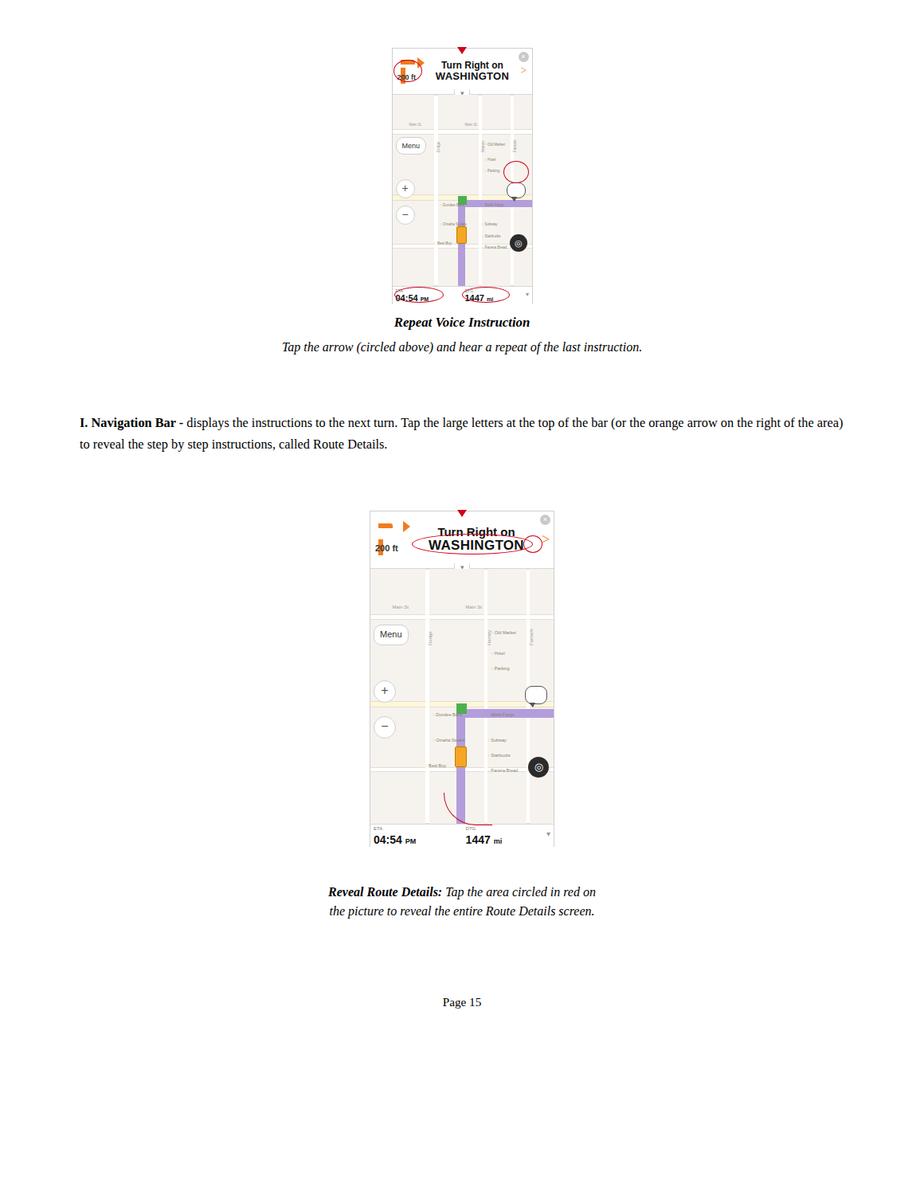×
200 ft
Turn Right on
WASHINGTON
>
▾
Main St
Main St
Dodge
Harney
Farnam
N
Menu
+
−
◎
Dundee Bank
Omaha Steaks
Best Buy
Wells Fargo
Subway
Starbucks
Panera Bread
Old Market
Hotel
Parking
ETA
04:54 PM
DTG
1447 mi
▾
Repeat Voice Instruction
Tap the arrow (circled above) and hear a repeat of the last instruction.
I. Navigation Bar - displays the instructions to the next turn. Tap the large letters at the top of the bar (or the orange arrow on the right of the area) to reveal the step by step instructions, called Route Details.
×
200 ft
Turn Right on
WASHINGTON
>
▾
Main St
Main St
Dodge
Harney
Farnam
N
Menu
+
−
◎
Dundee Bank
Omaha Steaks
Best Buy
Wells Fargo
Subway
Starbucks
Panera Bread
Old Market
Hotel
Parking
ETA
04:54 PM
DTG
1447 mi
▾
Reveal Route Details: Tap the area circled in red on
the picture to reveal the entire Route Details screen.
Page 15